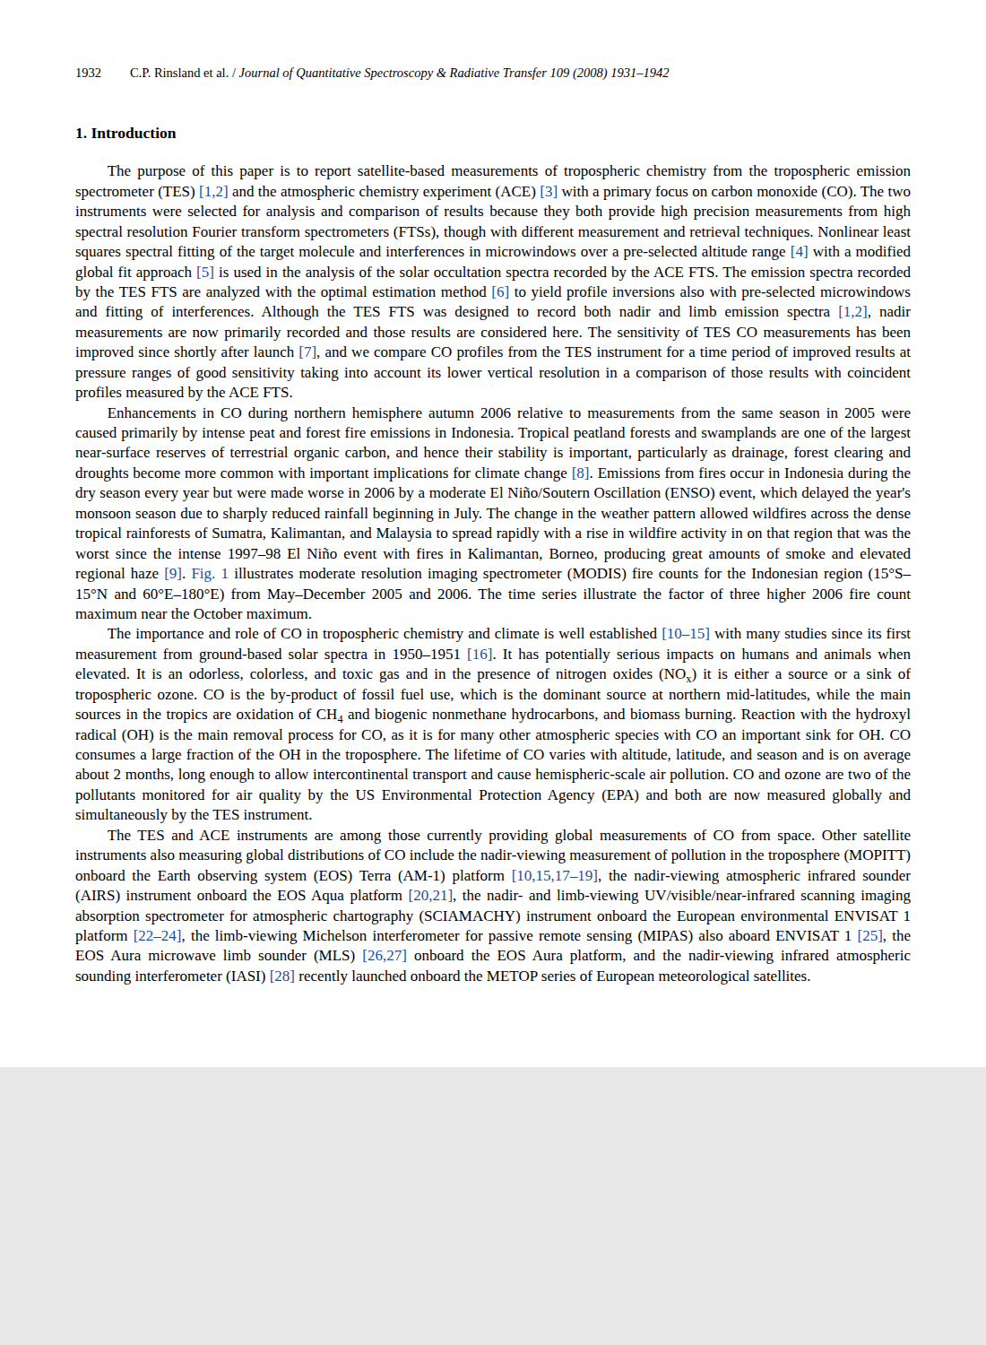1932 C.P. Rinsland et al. / Journal of Quantitative Spectroscopy & Radiative Transfer 109 (2008) 1931–1942
1. Introduction
The purpose of this paper is to report satellite-based measurements of tropospheric chemistry from the tropospheric emission spectrometer (TES) [1,2] and the atmospheric chemistry experiment (ACE) [3] with a primary focus on carbon monoxide (CO). The two instruments were selected for analysis and comparison of results because they both provide high precision measurements from high spectral resolution Fourier transform spectrometers (FTSs), though with different measurement and retrieval techniques. Nonlinear least squares spectral fitting of the target molecule and interferences in microwindows over a pre-selected altitude range [4] with a modified global fit approach [5] is used in the analysis of the solar occultation spectra recorded by the ACE FTS. The emission spectra recorded by the TES FTS are analyzed with the optimal estimation method [6] to yield profile inversions also with pre-selected microwindows and fitting of interferences. Although the TES FTS was designed to record both nadir and limb emission spectra [1,2], nadir measurements are now primarily recorded and those results are considered here. The sensitivity of TES CO measurements has been improved since shortly after launch [7], and we compare CO profiles from the TES instrument for a time period of improved results at pressure ranges of good sensitivity taking into account its lower vertical resolution in a comparison of those results with coincident profiles measured by the ACE FTS.
Enhancements in CO during northern hemisphere autumn 2006 relative to measurements from the same season in 2005 were caused primarily by intense peat and forest fire emissions in Indonesia. Tropical peatland forests and swamplands are one of the largest near-surface reserves of terrestrial organic carbon, and hence their stability is important, particularly as drainage, forest clearing and droughts become more common with important implications for climate change [8]. Emissions from fires occur in Indonesia during the dry season every year but were made worse in 2006 by a moderate El Niño/Soutern Oscillation (ENSO) event, which delayed the year's monsoon season due to sharply reduced rainfall beginning in July. The change in the weather pattern allowed wildfires across the dense tropical rainforests of Sumatra, Kalimantan, and Malaysia to spread rapidly with a rise in wildfire activity in on that region that was the worst since the intense 1997–98 El Niño event with fires in Kalimantan, Borneo, producing great amounts of smoke and elevated regional haze [9]. Fig. 1 illustrates moderate resolution imaging spectrometer (MODIS) fire counts for the Indonesian region (15°S–15°N and 60°E–180°E) from May–December 2005 and 2006. The time series illustrate the factor of three higher 2006 fire count maximum near the October maximum.
The importance and role of CO in tropospheric chemistry and climate is well established [10–15] with many studies since its first measurement from ground-based solar spectra in 1950–1951 [16]. It has potentially serious impacts on humans and animals when elevated. It is an odorless, colorless, and toxic gas and in the presence of nitrogen oxides (NOx) it is either a source or a sink of tropospheric ozone. CO is the by-product of fossil fuel use, which is the dominant source at northern mid-latitudes, while the main sources in the tropics are oxidation of CH4 and biogenic nonmethane hydrocarbons, and biomass burning. Reaction with the hydroxyl radical (OH) is the main removal process for CO, as it is for many other atmospheric species with CO an important sink for OH. CO consumes a large fraction of the OH in the troposphere. The lifetime of CO varies with altitude, latitude, and season and is on average about 2 months, long enough to allow intercontinental transport and cause hemispheric-scale air pollution. CO and ozone are two of the pollutants monitored for air quality by the US Environmental Protection Agency (EPA) and both are now measured globally and simultaneously by the TES instrument.
The TES and ACE instruments are among those currently providing global measurements of CO from space. Other satellite instruments also measuring global distributions of CO include the nadir-viewing measurement of pollution in the troposphere (MOPITT) onboard the Earth observing system (EOS) Terra (AM-1) platform [10,15,17–19], the nadir-viewing atmospheric infrared sounder (AIRS) instrument onboard the EOS Aqua platform [20,21], the nadir- and limb-viewing UV/visible/near-infrared scanning imaging absorption spectrometer for atmospheric chartography (SCIAMACHY) instrument onboard the European environmental ENVISAT 1 platform [22–24], the limb-viewing Michelson interferometer for passive remote sensing (MIPAS) also aboard ENVISAT 1 [25], the EOS Aura microwave limb sounder (MLS) [26,27] onboard the EOS Aura platform, and the nadir-viewing infrared atmospheric sounding interferometer (IASI) [28] recently launched onboard the METOP series of European meteorological satellites.